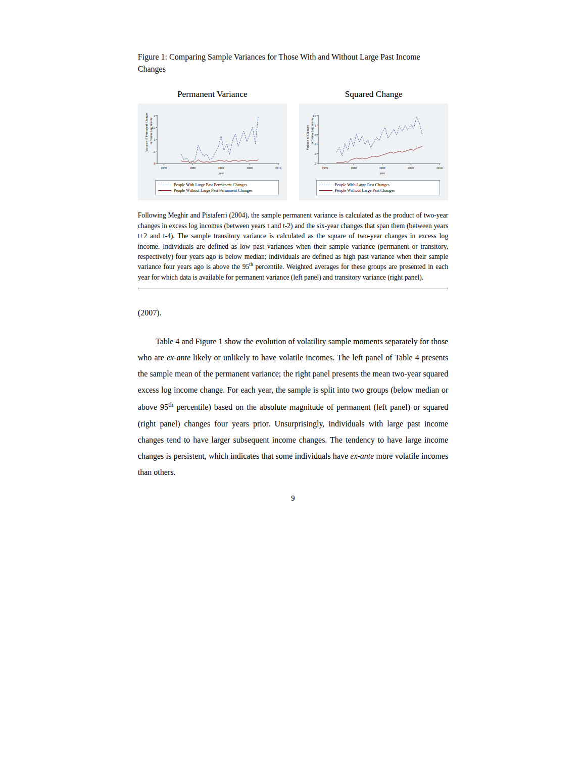Figure 1: Comparing Sample Variances for Those With and Without Large Past Income Changes
Permanent Variance
Squared Change
Variance of Permanent Changes in Excess Log Income 2 1.5 1 .5 0 1970 1980 1990 2000 2010 year
People With Large Past Permanent Changes
People Without Large Past Permanent Changes
Variance of Changes in Excess Log Income 1.2 1 .8 .6 .4 .2 1970 1980 1990 2000 2010 year
People With Large Past Changes
People Without Large Past Changes
Following Meghir and Pistaferri (2004), the sample permanent variance is calculated as the product of two-year changes in excess log incomes (between years t and t-2) and the six-year changes that span them (between years t+2 and t-4). The sample transitory variance is calculated as the square of two-year changes in excess log income. Individuals are defined as low past variances when their sample variance (permanent or transitory, respectively) four years ago is below median; individuals are defined as high past variance when their sample variance four years ago is above the 95th percentile. Weighted averages for these groups are presented in each year for which data is available for permanent variance (left panel) and transitory variance (right panel).
(2007).
Table 4 and Figure 1 show the evolution of volatility sample moments separately for those who are ex-ante likely or unlikely to have volatile incomes. The left panel of Table 4 presents the sample mean of the permanent variance; the right panel presents the mean two-year squared excess log income change. For each year, the sample is split into two groups (below median or above 95th percentile) based on the absolute magnitude of permanent (left panel) or squared (right panel) changes four years prior. Unsurprisingly, individuals with large past income changes tend to have larger subsequent income changes. The tendency to have large income changes is persistent, which indicates that some individuals have ex-ante more volatile incomes than others.
9